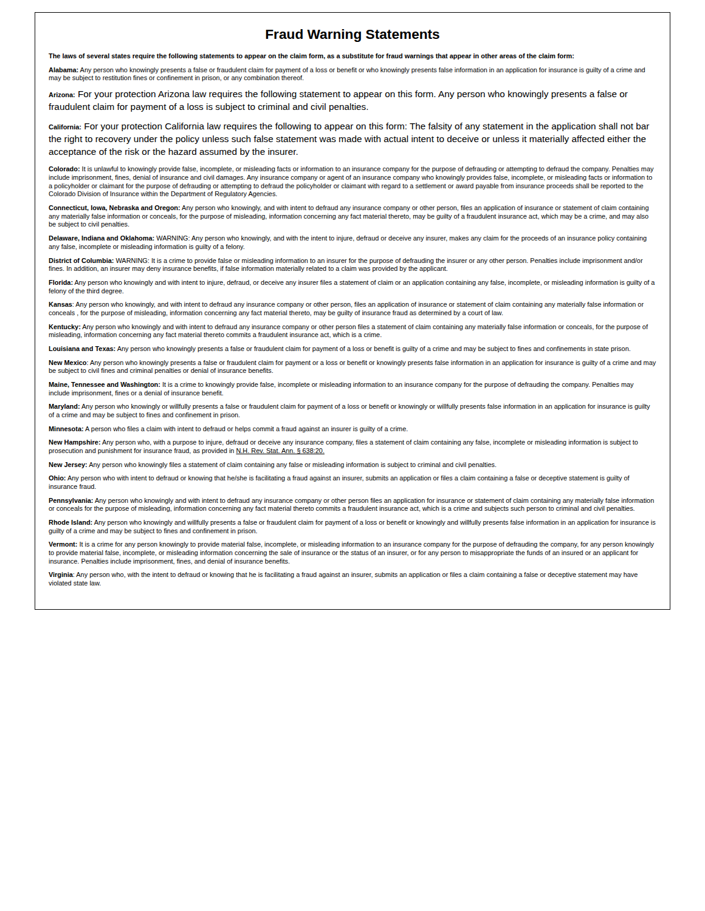Fraud Warning Statements
The laws of several states require the following statements to appear on the claim form, as a substitute for fraud warnings that appear in other areas of the claim form:
Alabama: Any person who knowingly presents a false or fraudulent claim for payment of a loss or benefit or who knowingly presents false information in an application for insurance is guilty of a crime and may be subject to restitution fines or confinement in prison, or any combination thereof.
Arizona: For your protection Arizona law requires the following statement to appear on this form. Any person who knowingly presents a false or fraudulent claim for payment of a loss is subject to criminal and civil penalties.
California: For your protection California law requires the following to appear on this form: The falsity of any statement in the application shall not bar the right to recovery under the policy unless such false statement was made with actual intent to deceive or unless it materially affected either the acceptance of the risk or the hazard assumed by the insurer.
Colorado: It is unlawful to knowingly provide false, incomplete, or misleading facts or information to an insurance company for the purpose of defrauding or attempting to defraud the company. Penalties may include imprisonment, fines, denial of insurance and civil damages. Any insurance company or agent of an insurance company who knowingly provides false, incomplete, or misleading facts or information to a policyholder or claimant for the purpose of defrauding or attempting to defraud the policyholder or claimant with regard to a settlement or award payable from insurance proceeds shall be reported to the Colorado Division of Insurance within the Department of Regulatory Agencies.
Connecticut, Iowa, Nebraska and Oregon: Any person who knowingly, and with intent to defraud any insurance company or other person, files an application of insurance or statement of claim containing any materially false information or conceals, for the purpose of misleading, information concerning any fact material thereto, may be guilty of a fraudulent insurance act, which may be a crime, and may also be subject to civil penalties.
Delaware, Indiana and Oklahoma: WARNING: Any person who knowingly, and with the intent to injure, defraud or deceive any insurer, makes any claim for the proceeds of an insurance policy containing any false, incomplete or misleading information is guilty of a felony.
District of Columbia: WARNING: It is a crime to provide false or misleading information to an insurer for the purpose of defrauding the insurer or any other person. Penalties include imprisonment and/or fines. In addition, an insurer may deny insurance benefits, if false information materially related to a claim was provided by the applicant.
Florida: Any person who knowingly and with intent to injure, defraud, or deceive any insurer files a statement of claim or an application containing any false, incomplete, or misleading information is guilty of a felony of the third degree.
Kansas: Any person who knowingly, and with intent to defraud any insurance company or other person, files an application of insurance or statement of claim containing any materially false information or conceals , for the purpose of misleading, information concerning any fact material thereto, may be guilty of insurance fraud as determined by a court of law.
Kentucky: Any person who knowingly and with intent to defraud any insurance company or other person files a statement of claim containing any materially false information or conceals, for the purpose of misleading, information concerning any fact material thereto commits a fraudulent insurance act, which is a crime.
Louisiana and Texas: Any person who knowingly presents a false or fraudulent claim for payment of a loss or benefit is guilty of a crime and may be subject to fines and confinements in state prison.
New Mexico: Any person who knowingly presents a false or fraudulent claim for payment or a loss or benefit or knowingly presents false information in an application for insurance is guilty of a crime and may be subject to civil fines and criminal penalties or denial of insurance benefits.
Maine, Tennessee and Washington: It is a crime to knowingly provide false, incomplete or misleading information to an insurance company for the purpose of defrauding the company. Penalties may include imprisonment, fines or a denial of insurance benefit.
Maryland: Any person who knowingly or willfully presents a false or fraudulent claim for payment of a loss or benefit or knowingly or willfully presents false information in an application for insurance is guilty of a crime and may be subject to fines and confinement in prison.
Minnesota: A person who files a claim with intent to defraud or helps commit a fraud against an insurer is guilty of a crime.
New Hampshire: Any person who, with a purpose to injure, defraud or deceive any insurance company, files a statement of claim containing any false, incomplete or misleading information is subject to prosecution and punishment for insurance fraud, as provided in N.H. Rev. Stat. Ann. § 638:20.
New Jersey: Any person who knowingly files a statement of claim containing any false or misleading information is subject to criminal and civil penalties.
Ohio: Any person who with intent to defraud or knowing that he/she is facilitating a fraud against an insurer, submits an application or files a claim containing a false or deceptive statement is guilty of insurance fraud.
Pennsylvania: Any person who knowingly and with intent to defraud any insurance company or other person files an application for insurance or statement of claim containing any materially false information or conceals for the purpose of misleading, information concerning any fact material thereto commits a fraudulent insurance act, which is a crime and subjects such person to criminal and civil penalties.
Rhode Island: Any person who knowingly and willfully presents a false or fraudulent claim for payment of a loss or benefit or knowingly and willfully presents false information in an application for insurance is guilty of a crime and may be subject to fines and confinement in prison.
Vermont: It is a crime for any person knowingly to provide material false, incomplete, or misleading information to an insurance company for the purpose of defrauding the company, for any person knowingly to provide material false, incomplete, or misleading information concerning the sale of insurance or the status of an insurer, or for any person to misappropriate the funds of an insured or an applicant for insurance. Penalties include imprisonment, fines, and denial of insurance benefits.
Virginia: Any person who, with the intent to defraud or knowing that he is facilitating a fraud against an insurer, submits an application or files a claim containing a false or deceptive statement may have violated state law.